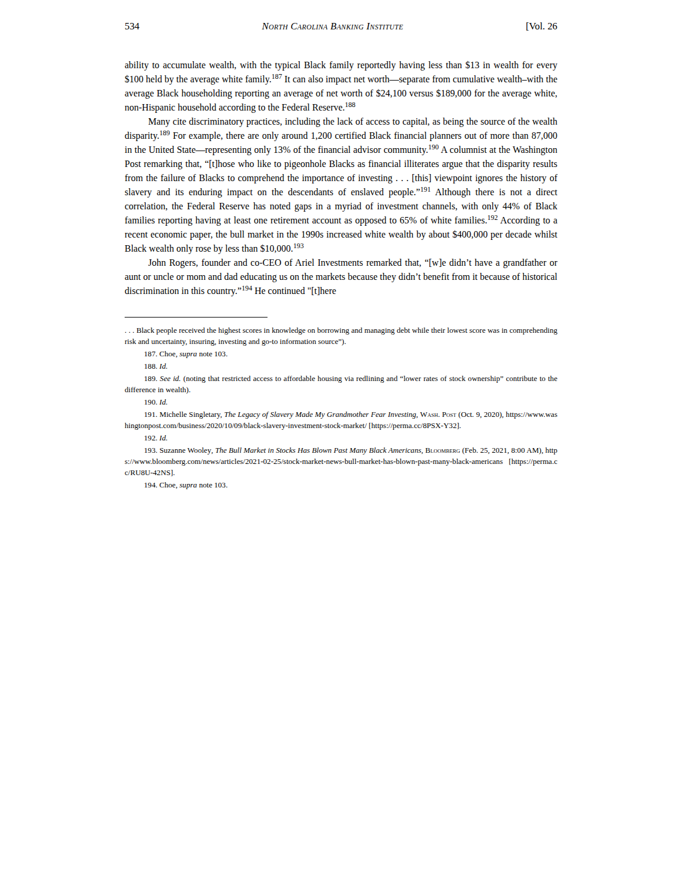534 North Carolina Banking Institute [Vol. 26
ability to accumulate wealth, with the typical Black family reportedly having less than $13 in wealth for every $100 held by the average white family.187 It can also impact net worth—separate from cumulative wealth–with the average Black householding reporting an average of net worth of $24,100 versus $189,000 for the average white, non-Hispanic household according to the Federal Reserve.188
Many cite discriminatory practices, including the lack of access to capital, as being the source of the wealth disparity.189 For example, there are only around 1,200 certified Black financial planners out of more than 87,000 in the United State—representing only 13% of the financial advisor community.190 A columnist at the Washington Post remarking that, “[t]hose who like to pigeonhole Blacks as financial illiterates argue that the disparity results from the failure of Blacks to comprehend the importance of investing . . . [this] viewpoint ignores the history of slavery and its enduring impact on the descendants of enslaved people.”191 Although there is not a direct correlation, the Federal Reserve has noted gaps in a myriad of investment channels, with only 44% of Black families reporting having at least one retirement account as opposed to 65% of white families.192 According to a recent economic paper, the bull market in the 1990s increased white wealth by about $400,000 per decade whilst Black wealth only rose by less than $10,000.193
John Rogers, founder and co-CEO of Ariel Investments remarked that, “[w]e didn’t have a grandfather or aunt or uncle or mom and dad educating us on the markets because they didn’t benefit from it because of historical discrimination in this country.”194 He continued "[t]here
. . . Black people received the highest scores in knowledge on borrowing and managing debt while their lowest score was in comprehending risk and uncertainty, insuring, investing and go-to information source”).
187. Choe, supra note 103.
188. Id.
189. See id. (noting that restricted access to affordable housing via redlining and “lower rates of stock ownership” contribute to the difference in wealth).
190. Id.
191. Michelle Singletary, The Legacy of Slavery Made My Grandmother Fear Investing, Wash. Post (Oct. 9, 2020), https://www.washingtonpost.com/business/2020/10/09/black-slavery-investment-stock-market/ [https://perma.cc/8PSX-Y32].
192. Id.
193. Suzanne Wooley, The Bull Market in Stocks Has Blown Past Many Black Americans, Bloomberg (Feb. 25, 2021, 8:00 AM), https://www.bloomberg.com/news/articles/2021-02-25/stock-market-news-bull-market-has-blown-past-many-black-americans [https://perma.cc/RU8U-42NS].
194. Choe, supra note 103.